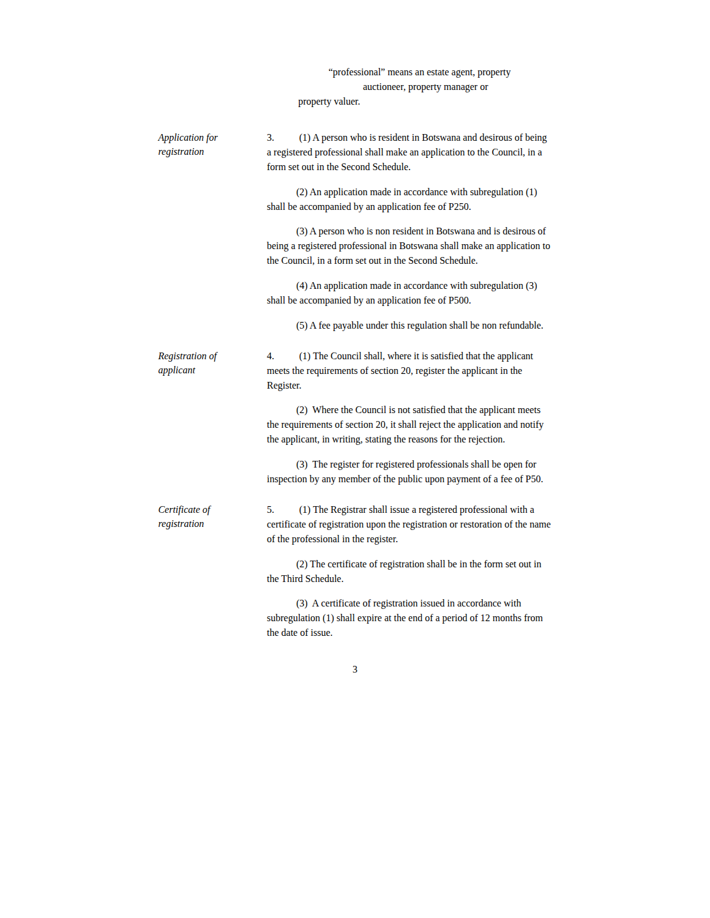“professional” means an estate agent, property auctioneer, property manager or property valuer.
Application for registration
3.(1) A person who is resident in Botswana and desirous of being a registered professional shall make an application to the Council, in a form set out in the Second Schedule.
(2) An application made in accordance with subregulation (1) shall be accompanied by an application fee of P250.
(3) A person who is non resident in Botswana and is desirous of being a registered professional in Botswana shall make an application to the Council, in a form set out in the Second Schedule.
(4) An application made in accordance with subregulation (3) shall be accompanied by an application fee of P500.
(5) A fee payable under this regulation shall be non refundable.
Registration of applicant
4.(1) The Council shall, where it is satisfied that the applicant meets the requirements of section 20, register the applicant in the Register.
(2) Where the Council is not satisfied that the applicant meets the requirements of section 20, it shall reject the application and notify the applicant, in writing, stating the reasons for the rejection.
(3) The register for registered professionals shall be open for inspection by any member of the public upon payment of a fee of P50.
Certificate of registration
5.(1) The Registrar shall issue a registered professional with a certificate of registration upon the registration or restoration of the name of the professional in the register.
(2) The certificate of registration shall be in the form set out in the Third Schedule.
(3) A certificate of registration issued in accordance with subregulation (1) shall expire at the end of a period of 12 months from the date of issue.
3